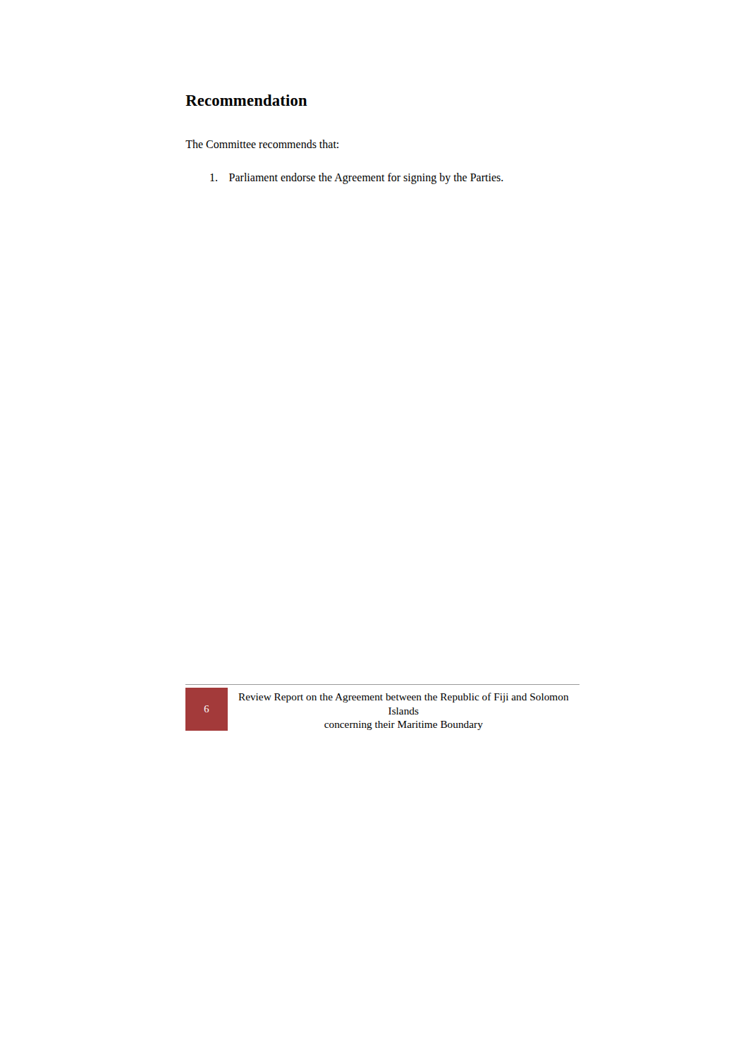Recommendation
The Committee recommends that:
Parliament endorse the Agreement for signing by the Parties.
6
Review Report on the Agreement between the Republic of Fiji and Solomon Islands
concerning their Maritime Boundary